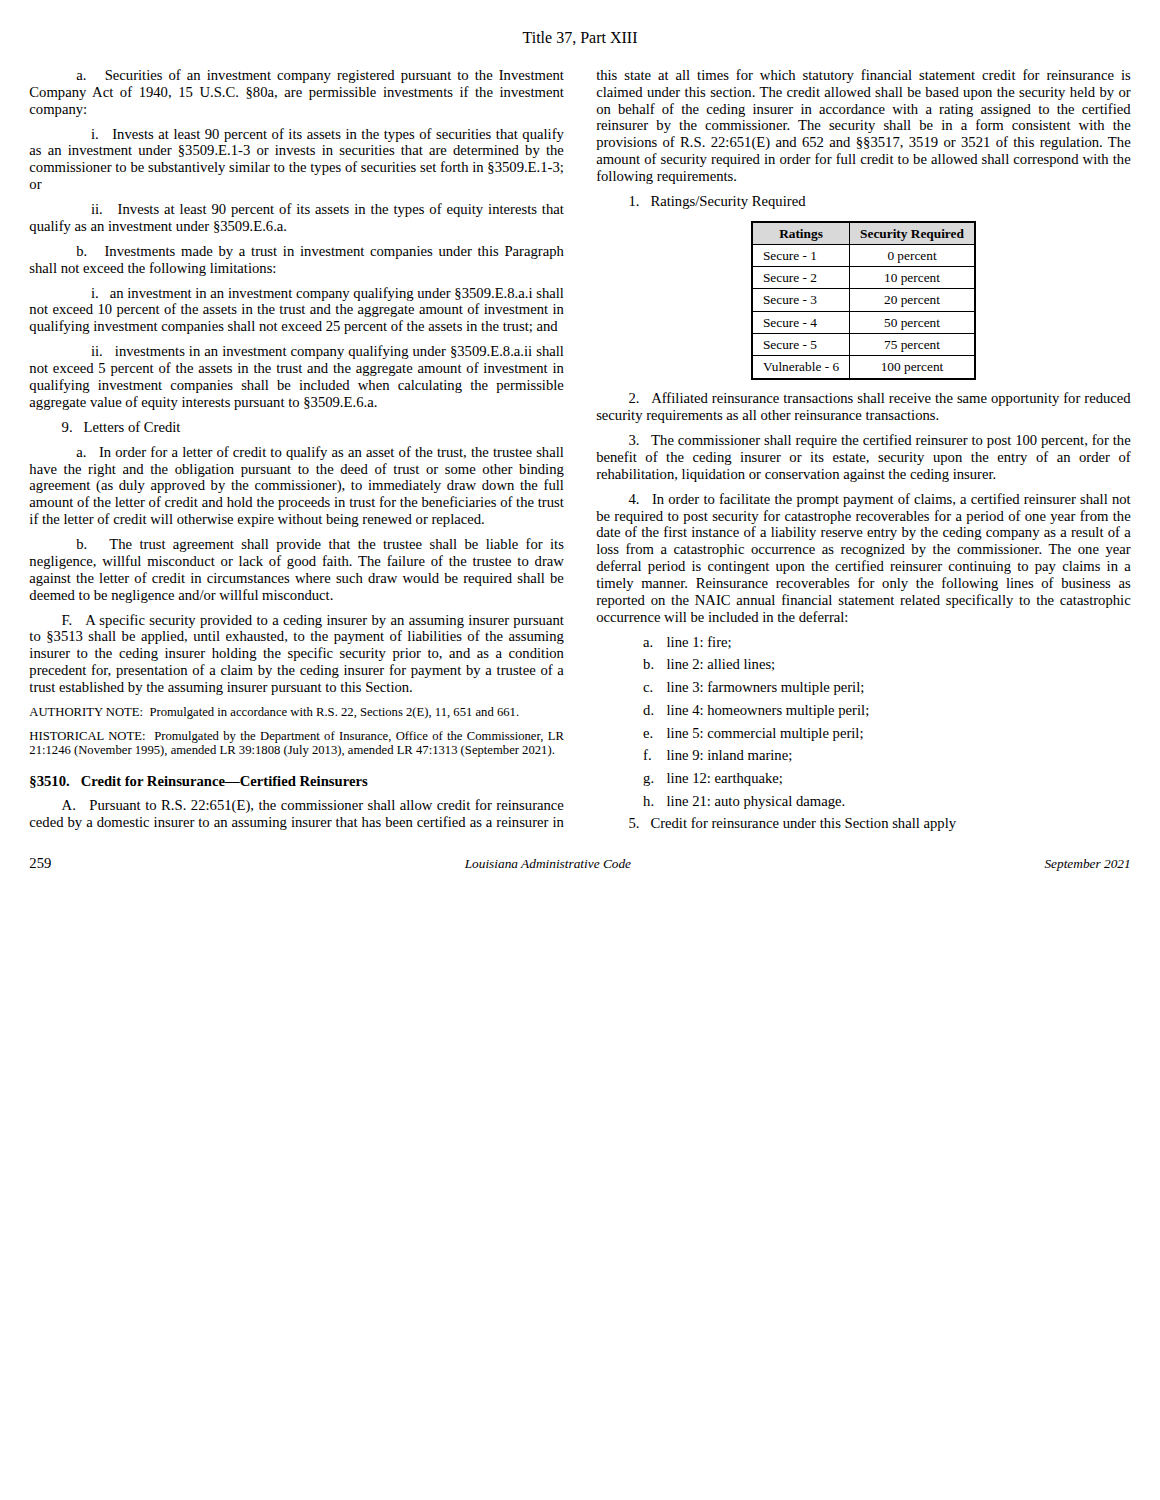Title 37, Part XIII
a. Securities of an investment company registered pursuant to the Investment Company Act of 1940, 15 U.S.C. §80a, are permissible investments if the investment company:
i. Invests at least 90 percent of its assets in the types of securities that qualify as an investment under §3509.E.1-3 or invests in securities that are determined by the commissioner to be substantively similar to the types of securities set forth in §3509.E.1-3; or
ii. Invests at least 90 percent of its assets in the types of equity interests that qualify as an investment under §3509.E.6.a.
b. Investments made by a trust in investment companies under this Paragraph shall not exceed the following limitations:
i. an investment in an investment company qualifying under §3509.E.8.a.i shall not exceed 10 percent of the assets in the trust and the aggregate amount of investment in qualifying investment companies shall not exceed 25 percent of the assets in the trust; and
ii. investments in an investment company qualifying under §3509.E.8.a.ii shall not exceed 5 percent of the assets in the trust and the aggregate amount of investment in qualifying investment companies shall be included when calculating the permissible aggregate value of equity interests pursuant to §3509.E.6.a.
9. Letters of Credit
a. In order for a letter of credit to qualify as an asset of the trust, the trustee shall have the right and the obligation pursuant to the deed of trust or some other binding agreement (as duly approved by the commissioner), to immediately draw down the full amount of the letter of credit and hold the proceeds in trust for the beneficiaries of the trust if the letter of credit will otherwise expire without being renewed or replaced.
b. The trust agreement shall provide that the trustee shall be liable for its negligence, willful misconduct or lack of good faith. The failure of the trustee to draw against the letter of credit in circumstances where such draw would be required shall be deemed to be negligence and/or willful misconduct.
F. A specific security provided to a ceding insurer by an assuming insurer pursuant to §3513 shall be applied, until exhausted, to the payment of liabilities of the assuming insurer to the ceding insurer holding the specific security prior to, and as a condition precedent for, presentation of a claim by the ceding insurer for payment by a trustee of a trust established by the assuming insurer pursuant to this Section.
AUTHORITY NOTE: Promulgated in accordance with R.S. 22, Sections 2(E), 11, 651 and 661.
HISTORICAL NOTE: Promulgated by the Department of Insurance, Office of the Commissioner, LR 21:1246 (November 1995), amended LR 39:1808 (July 2013), amended LR 47:1313 (September 2021).
§3510. Credit for Reinsurance—Certified Reinsurers
A. Pursuant to R.S. 22:651(E), the commissioner shall allow credit for reinsurance ceded by a domestic insurer to an assuming insurer that has been certified as a reinsurer in this state at all times for which statutory financial statement credit for reinsurance is claimed under this section. The credit allowed shall be based upon the security held by or on behalf of the ceding insurer in accordance with a rating assigned to the certified reinsurer by the commissioner. The security shall be in a form consistent with the provisions of R.S. 22:651(E) and 652 and §§3517, 3519 or 3521 of this regulation. The amount of security required in order for full credit to be allowed shall correspond with the following requirements.
1. Ratings/Security Required
| Ratings | Security Required |
| --- | --- |
| Secure - 1 | 0 percent |
| Secure - 2 | 10 percent |
| Secure - 3 | 20 percent |
| Secure - 4 | 50 percent |
| Secure - 5 | 75 percent |
| Vulnerable - 6 | 100 percent |
2. Affiliated reinsurance transactions shall receive the same opportunity for reduced security requirements as all other reinsurance transactions.
3. The commissioner shall require the certified reinsurer to post 100 percent, for the benefit of the ceding insurer or its estate, security upon the entry of an order of rehabilitation, liquidation or conservation against the ceding insurer.
4. In order to facilitate the prompt payment of claims, a certified reinsurer shall not be required to post security for catastrophe recoverables for a period of one year from the date of the first instance of a liability reserve entry by the ceding company as a result of a loss from a catastrophic occurrence as recognized by the commissioner. The one year deferral period is contingent upon the certified reinsurer continuing to pay claims in a timely manner. Reinsurance recoverables for only the following lines of business as reported on the NAIC annual financial statement related specifically to the catastrophic occurrence will be included in the deferral:
a. line 1: fire;
b. line 2: allied lines;
c. line 3: farmowners multiple peril;
d. line 4: homeowners multiple peril;
e. line 5: commercial multiple peril;
f. line 9: inland marine;
g. line 12: earthquake;
h. line 21: auto physical damage.
5. Credit for reinsurance under this Section shall apply
259 Louisiana Administrative Code September 2021